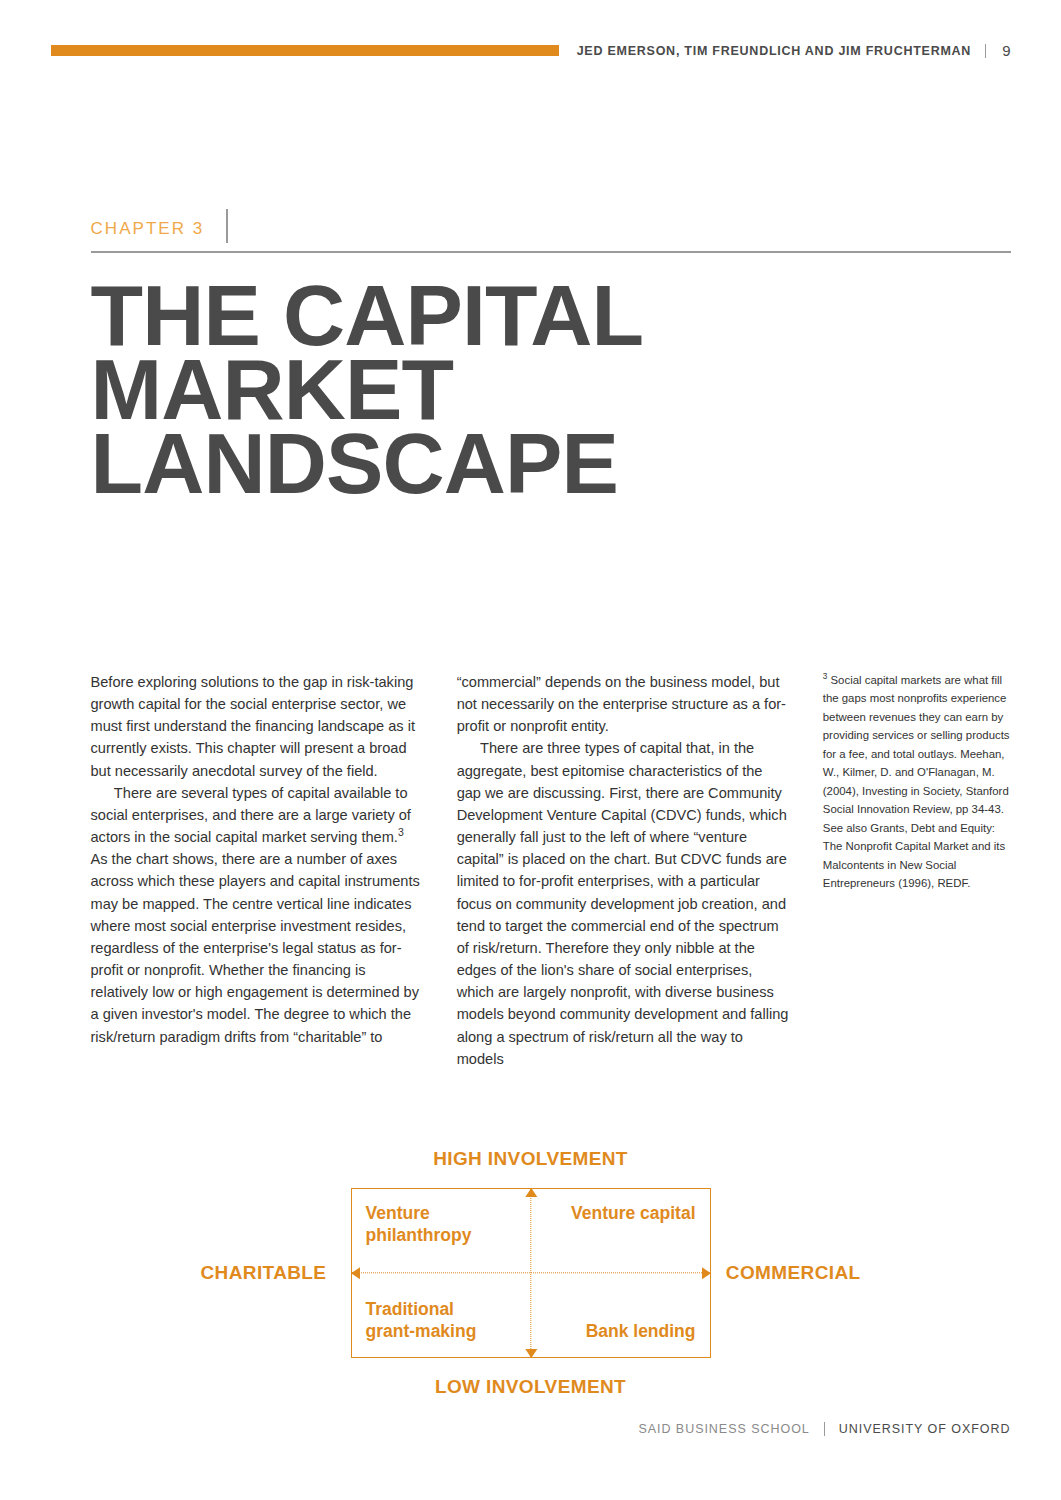JED EMERSON, TIM FREUNDLICH AND JIM FRUCHTERMAN
9
CHAPTER 3
The Capital Market Landscape
Before exploring solutions to the gap in risk-taking growth capital for the social enterprise sector, we must first understand the financing landscape as it currently exists. This chapter will present a broad but necessarily anecdotal survey of the field.
There are several types of capital available to social enterprises, and there are a large variety of actors in the social capital market serving them.3 As the chart shows, there are a number of axes across which these players and capital instruments may be mapped. The centre vertical line indicates where most social enterprise investment resides, regardless of the enterprise's legal status as for-profit or nonprofit. Whether the financing is relatively low or high engagement is determined by a given investor's model. The degree to which the risk/return paradigm drifts from “charitable” to
“commercial” depends on the business model, but not necessarily on the enterprise structure as a for-profit or nonprofit entity.
There are three types of capital that, in the aggregate, best epitomise characteristics of the gap we are discussing. First, there are Community Development Venture Capital (CDVC) funds, which generally fall just to the left of where “venture capital” is placed on the chart. But CDVC funds are limited to for-profit enterprises, with a particular focus on community development job creation, and tend to target the commercial end of the spectrum of risk/return. Therefore they only nibble at the edges of the lion's share of social enterprises, which are largely nonprofit, with diverse business models beyond community development and falling along a spectrum of risk/return all the way to models
3 Social capital markets are what fill the gaps most nonprofits experience between revenues they can earn by providing services or selling products for a fee, and total outlays. Meehan, W., Kilmer, D. and O'Flanagan, M. (2004), Investing in Society, Stanford Social Innovation Review, pp 34-43. See also Grants, Debt and Equity: The Nonprofit Capital Market and its Malcontents in New Social Entrepreneurs (1996), REDF.
HIGH INVOLVEMENT
LOW INVOLVEMENT
CHARITABLE
COMMERCIAL
Venture
philanthropy
Venture capital
Traditional
grant-making
Bank lending
SAID BUSINESS SCHOOL
UNIVERSITY OF OXFORD